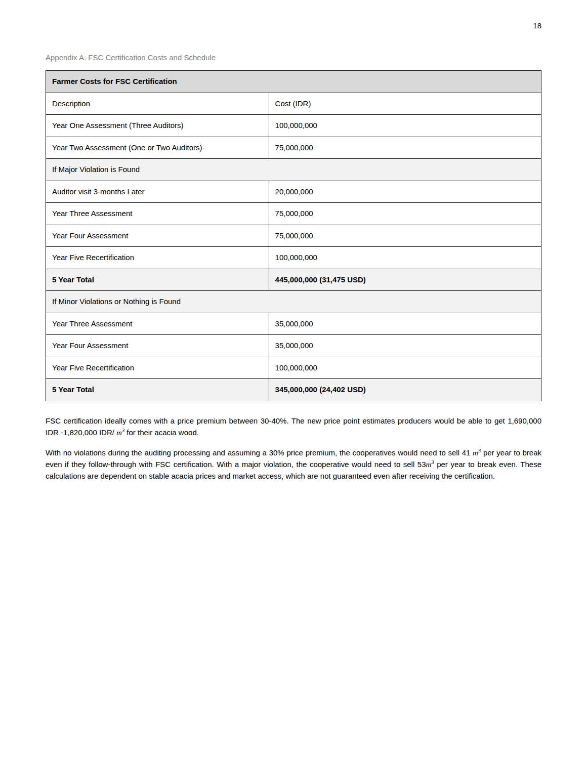18
Appendix A. FSC Certification Costs and Schedule
| Farmer Costs for FSC Certification |
| --- |
| Description | Cost (IDR) |
| Year One Assessment (Three Auditors) | 100,000,000 |
| Year Two Assessment (One or Two Auditors)- | 75,000,000 |
| If Major Violation is Found |
| Auditor visit 3-months Later | 20,000,000 |
| Year Three Assessment | 75,000,000 |
| Year Four Assessment | 75,000,000 |
| Year Five Recertification | 100,000,000 |
| 5 Year Total | 445,000,000 (31,475 USD) |
| If Minor Violations or Nothing is Found |
| Year Three Assessment | 35,000,000 |
| Year Four Assessment | 35,000,000 |
| Year Five Recertification | 100,000,000 |
| 5 Year Total | 345,000,000 (24,402 USD) |
FSC certification ideally comes with a price premium between 30-40%. The new price point estimates producers would be able to get 1,690,000 IDR -1,820,000 IDR/ m3 for their acacia wood.
With no violations during the auditing processing and assuming a 30% price premium, the cooperatives would need to sell 41 m3 per year to break even if they follow-through with FSC certification. With a major violation, the cooperative would need to sell 53m3 per year to break even. These calculations are dependent on stable acacia prices and market access, which are not guaranteed even after receiving the certification.